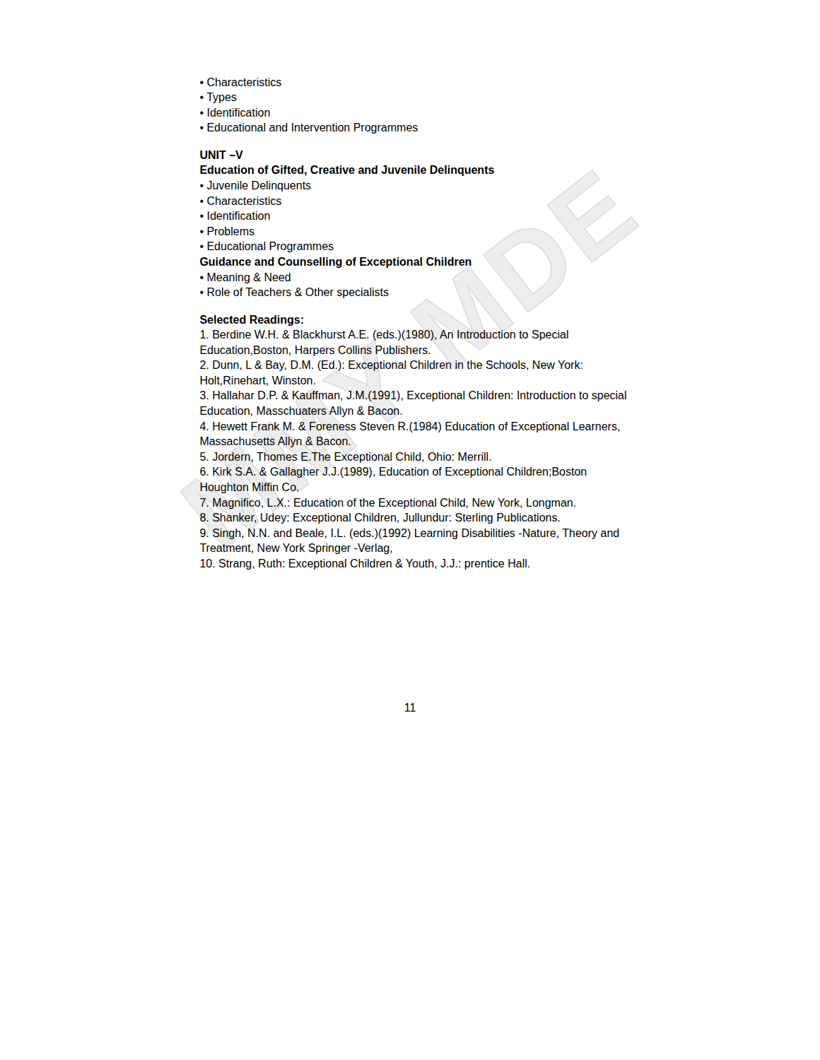MMY MDE
• Characteristics
• Types
• Identification
• Educational and Intervention Programmes
UNIT –V
Education of Gifted, Creative and Juvenile Delinquents
• Juvenile Delinquents
• Characteristics
• Identification
• Problems
• Educational Programmes
Guidance and Counselling of Exceptional Children
• Meaning & Need
• Role of Teachers & Other specialists
Selected Readings:
1. Berdine W.H. & Blackhurst A.E. (eds.)(1980), An Introduction to Special Education,Boston, Harpers Collins Publishers.
2. Dunn, L & Bay, D.M. (Ed.): Exceptional Children in the Schools, New York: Holt,Rinehart, Winston.
3. Hallahar D.P. & Kauffman, J.M.(1991), Exceptional Children: Introduction to special Education, Masschuaters Allyn & Bacon.
4. Hewett Frank M. & Foreness Steven R.(1984) Education of Exceptional Learners, Massachusetts Allyn & Bacon.
5. Jordern, Thomes E.The Exceptional Child, Ohio: Merrill.
6. Kirk S.A. & Gallagher J.J.(1989), Education of Exceptional Children;Boston Houghton Miffin Co.
7. Magnifico, L.X.: Education of the Exceptional Child, New York, Longman.
8. Shanker, Udey: Exceptional Children, Jullundur: Sterling Publications.
9. Singh, N.N. and Beale, I.L. (eds.)(1992) Learning Disabilities -Nature, Theory and Treatment, New York Springer -Verlag,
10. Strang, Ruth: Exceptional Children & Youth, J.J.: prentice Hall.
11